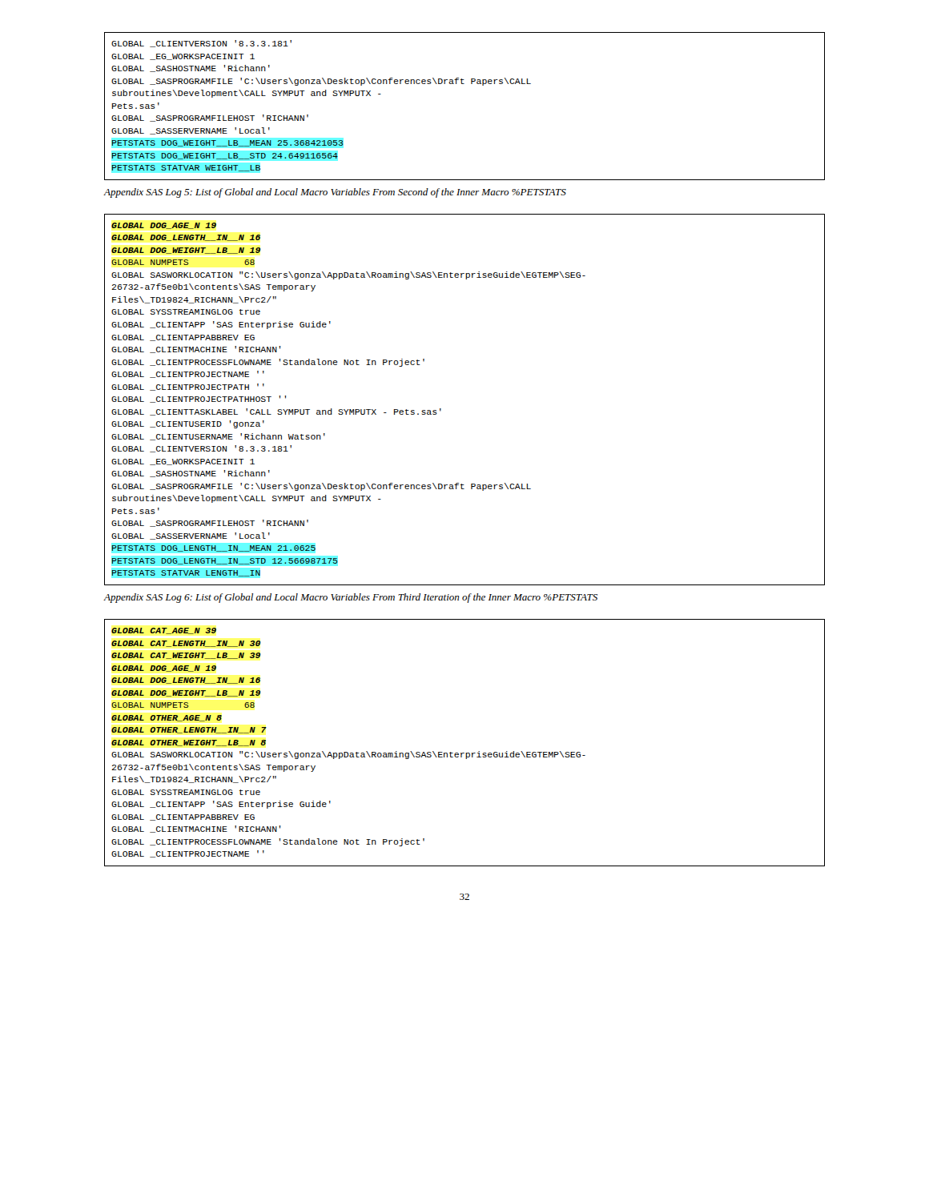GLOBAL _CLIENTVERSION '8.3.3.181'
GLOBAL _EG_WORKSPACEINIT 1
GLOBAL _SASHOSTNAME 'Richann'
GLOBAL _SASPROGRAMFILE 'C:\Users\gonza\Desktop\Conferences\Draft Papers\CALL
subroutines\Development\CALL SYMPUT and SYMPUTX -
Pets.sas'
GLOBAL _SASPROGRAMFILEHOST 'RICHANN'
GLOBAL _SASSERVERNAME 'Local'
PETSTATS DOG_WEIGHT__LB__MEAN 25.368421053
PETSTATS DOG_WEIGHT__LB__STD 24.649116564
PETSTATS STATVAR WEIGHT__LB
Appendix SAS Log 5: List of Global and Local Macro Variables From Second of the Inner Macro %PETSTATS
GLOBAL DOG_AGE_N 19
GLOBAL DOG_LENGTH__IN__N 16
GLOBAL DOG_WEIGHT__LB__N 19
GLOBAL NUMPETS          68
GLOBAL SASWORKLOCATION "C:\Users\gonza\AppData\Roaming\SAS\EnterpriseGuide\EGTEMP\SEG-
26732-a7f5e0b1\contents\SAS Temporary
Files\_TD19824_RICHANN_\Prc2/"
GLOBAL SYSSTREAMINGLOG true
GLOBAL _CLIENTAPP 'SAS Enterprise Guide'
GLOBAL _CLIENTAPPABBREV EG
GLOBAL _CLIENTMACHINE 'RICHANN'
GLOBAL _CLIENTPROCESSFLOWNAME 'Standalone Not In Project'
GLOBAL _CLIENTPROJECTNAME ''
GLOBAL _CLIENTPROJECTPATH ''
GLOBAL _CLIENTPROJECTPATHHOST ''
GLOBAL _CLIENTTASKLABEL 'CALL SYMPUT and SYMPUTX - Pets.sas'
GLOBAL _CLIENTUSERID 'gonza'
GLOBAL _CLIENTUSERNAME 'Richann Watson'
GLOBAL _CLIENTVERSION '8.3.3.181'
GLOBAL _EG_WORKSPACEINIT 1
GLOBAL _SASHOSTNAME 'Richann'
GLOBAL _SASPROGRAMFILE 'C:\Users\gonza\Desktop\Conferences\Draft Papers\CALL
subroutines\Development\CALL SYMPUT and SYMPUTX -
Pets.sas'
GLOBAL _SASPROGRAMFILEHOST 'RICHANN'
GLOBAL _SASSERVERNAME 'Local'
PETSTATS DOG_LENGTH__IN__MEAN 21.0625
PETSTATS DOG_LENGTH__IN__STD 12.566987175
PETSTATS STATVAR LENGTH__IN
Appendix SAS Log 6: List of Global and Local Macro Variables From Third Iteration of the Inner Macro %PETSTATS
GLOBAL CAT_AGE_N 39
GLOBAL CAT_LENGTH__IN__N 30
GLOBAL CAT_WEIGHT__LB__N 39
GLOBAL DOG_AGE_N 19
GLOBAL DOG_LENGTH__IN__N 16
GLOBAL DOG_WEIGHT__LB__N 19
GLOBAL NUMPETS          68
GLOBAL OTHER_AGE_N 8
GLOBAL OTHER_LENGTH__IN__N 7
GLOBAL OTHER_WEIGHT__LB__N 8
GLOBAL SASWORKLOCATION "C:\Users\gonza\AppData\Roaming\SAS\EnterpriseGuide\EGTEMP\SEG-
26732-a7f5e0b1\contents\SAS Temporary
Files\_TD19824_RICHANN_\Prc2/"
GLOBAL SYSSTREAMINGLOG true
GLOBAL _CLIENTAPP 'SAS Enterprise Guide'
GLOBAL _CLIENTAPPABBREV EG
GLOBAL _CLIENTMACHINE 'RICHANN'
GLOBAL _CLIENTPROCESSFLOWNAME 'Standalone Not In Project'
GLOBAL _CLIENTPROJECTNAME ''
32